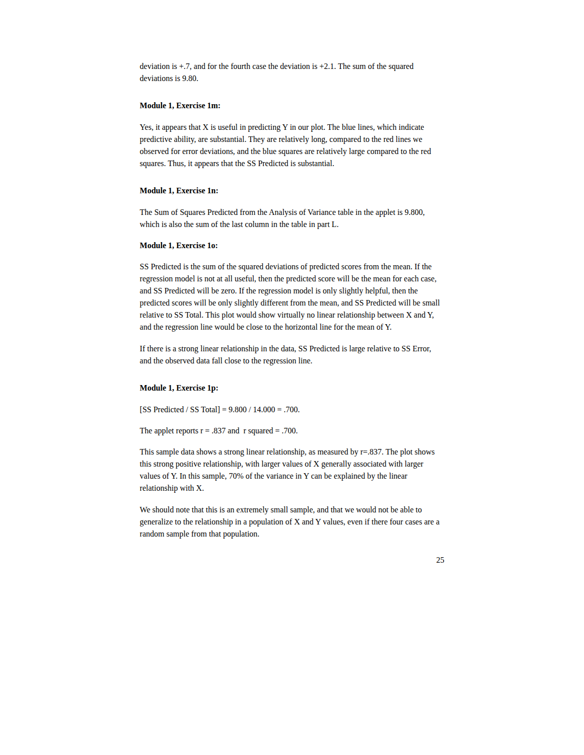deviation is +.7, and for the fourth case the deviation is +2.1. The sum of the squared deviations is 9.80.
Module 1, Exercise 1m:
Yes, it appears that X is useful in predicting Y in our plot. The blue lines, which indicate predictive ability, are substantial. They are relatively long, compared to the red lines we observed for error deviations, and the blue squares are relatively large compared to the red squares. Thus, it appears that the SS Predicted is substantial.
Module 1, Exercise 1n:
The Sum of Squares Predicted from the Analysis of Variance table in the applet is 9.800, which is also the sum of the last column in the table in part L.
Module 1, Exercise 1o:
SS Predicted is the sum of the squared deviations of predicted scores from the mean. If the regression model is not at all useful, then the predicted score will be the mean for each case, and SS Predicted will be zero. If the regression model is only slightly helpful, then the predicted scores will be only slightly different from the mean, and SS Predicted will be small relative to SS Total. This plot would show virtually no linear relationship between X and Y, and the regression line would be close to the horizontal line for the mean of Y.
If there is a strong linear relationship in the data, SS Predicted is large relative to SS Error, and the observed data fall close to the regression line.
Module 1, Exercise 1p:
[SS Predicted / SS Total] = 9.800 / 14.000 = .700.
The applet reports r = .837 and r squared = .700.
This sample data shows a strong linear relationship, as measured by r=.837. The plot shows this strong positive relationship, with larger values of X generally associated with larger values of Y. In this sample, 70% of the variance in Y can be explained by the linear relationship with X.
We should note that this is an extremely small sample, and that we would not be able to generalize to the relationship in a population of X and Y values, even if there four cases are a random sample from that population.
25